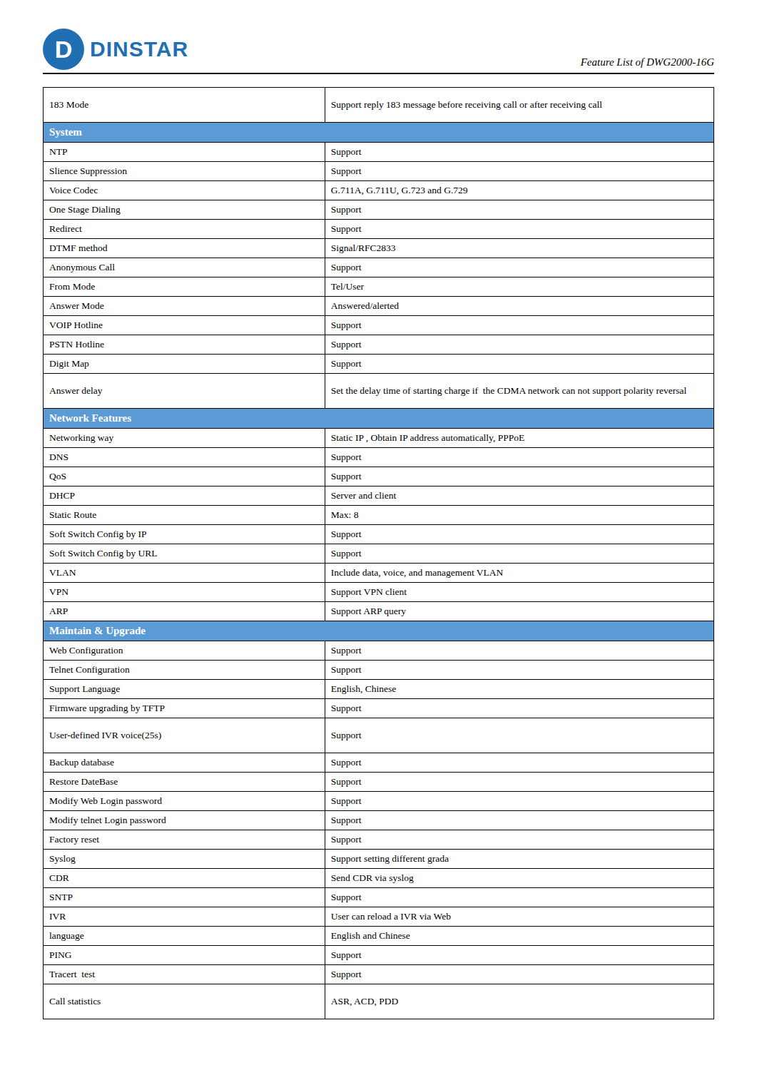D
DINSTAR
Feature List of DWG2000-16G
| 183 Mode | Support reply 183 message before receiving call or after receiving call |
| System |
| NTP | Support |
| Slience Suppression | Support |
| Voice Codec | G.711A, G.711U, G.723 and G.729 |
| One Stage Dialing | Support |
| Redirect | Support |
| DTMF method | Signal/RFC2833 |
| Anonymous Call | Support |
| From Mode | Tel/User |
| Answer Mode | Answered/alerted |
| VOIP Hotline | Support |
| PSTN Hotline | Support |
| Digit Map | Support |
| Answer delay | Set the delay time of starting charge if the CDMA network can not support polarity reversal |
| Network Features |
| Networking way | Static IP , Obtain IP address automatically, PPPoE |
| DNS | Support |
| QoS | Support |
| DHCP | Server and client |
| Static Route | Max: 8 |
| Soft Switch Config by IP | Support |
| Soft Switch Config by URL | Support |
| VLAN | Include data, voice, and management VLAN |
| VPN | Support VPN client |
| ARP | Support ARP query |
| Maintain & Upgrade |
| Web Configuration | Support |
| Telnet Configuration | Support |
| Support Language | English, Chinese |
| Firmware upgrading by TFTP | Support |
| User-defined IVR voice(25s) | Support |
| Backup database | Support |
| Restore DateBase | Support |
| Modify Web Login password | Support |
| Modify telnet Login password | Support |
| Factory reset | Support |
| Syslog | Support setting different grada |
| CDR | Send CDR via syslog |
| SNTP | Support |
| IVR | User can reload a IVR via Web |
| language | English and Chinese |
| PING | Support |
| Tracert test | Support |
| Call statistics | ASR, ACD, PDD |